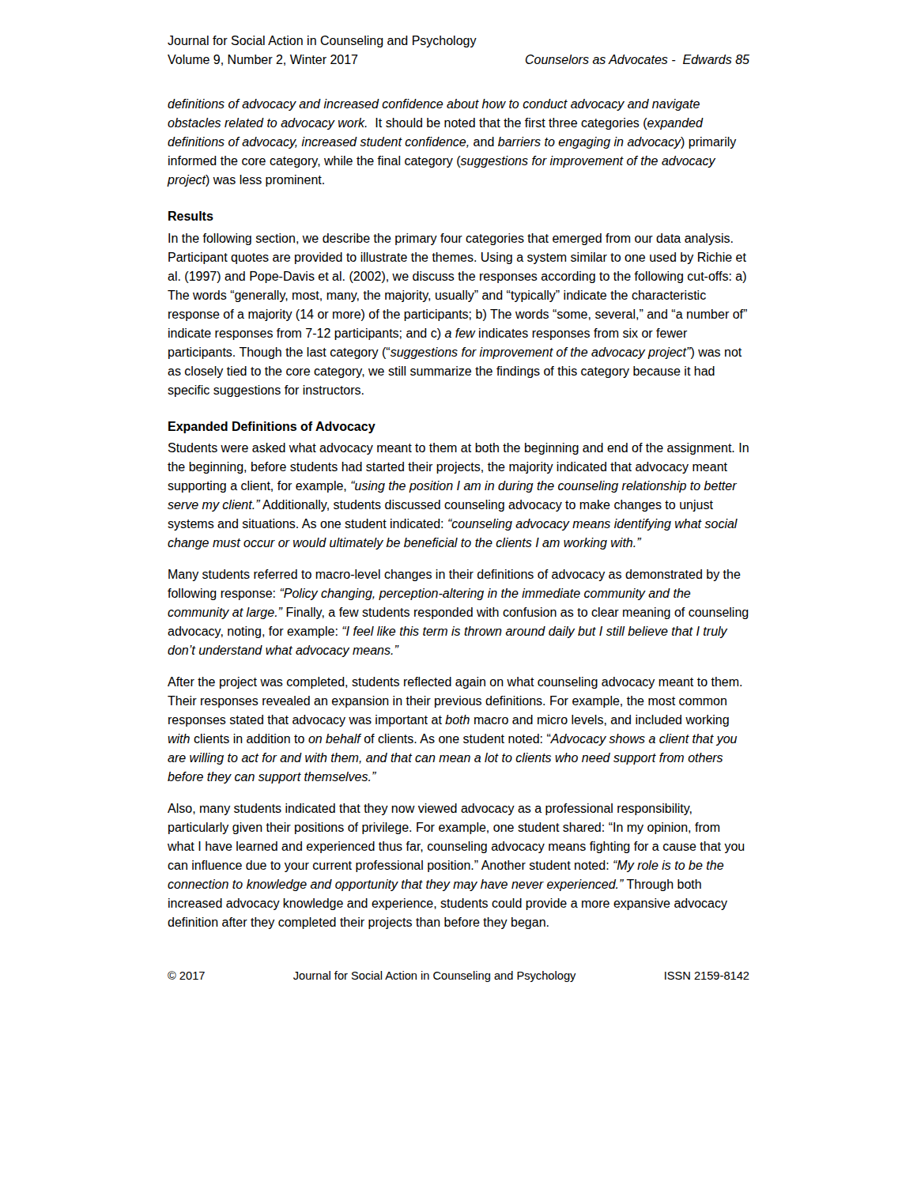Journal for Social Action in Counseling and Psychology
Volume 9, Number 2, Winter 2017 Counselors as Advocates - Edwards 85
definitions of advocacy and increased confidence about how to conduct advocacy and navigate obstacles related to advocacy work. It should be noted that the first three categories (expanded definitions of advocacy, increased student confidence, and barriers to engaging in advocacy) primarily informed the core category, while the final category (suggestions for improvement of the advocacy project) was less prominent.
Results
In the following section, we describe the primary four categories that emerged from our data analysis. Participant quotes are provided to illustrate the themes. Using a system similar to one used by Richie et al. (1997) and Pope-Davis et al. (2002), we discuss the responses according to the following cut-offs: a) The words “generally, most, many, the majority, usually” and “typically” indicate the characteristic response of a majority (14 or more) of the participants; b) The words “some, several,” and “a number of” indicate responses from 7-12 participants; and c) a few indicates responses from six or fewer participants. Though the last category (“suggestions for improvement of the advocacy project”) was not as closely tied to the core category, we still summarize the findings of this category because it had specific suggestions for instructors.
Expanded Definitions of Advocacy
Students were asked what advocacy meant to them at both the beginning and end of the assignment. In the beginning, before students had started their projects, the majority indicated that advocacy meant supporting a client, for example, “using the position I am in during the counseling relationship to better serve my client.” Additionally, students discussed counseling advocacy to make changes to unjust systems and situations. As one student indicated: “counseling advocacy means identifying what social change must occur or would ultimately be beneficial to the clients I am working with.”
Many students referred to macro-level changes in their definitions of advocacy as demonstrated by the following response: “Policy changing, perception-altering in the immediate community and the community at large.” Finally, a few students responded with confusion as to clear meaning of counseling advocacy, noting, for example: “I feel like this term is thrown around daily but I still believe that I truly don’t understand what advocacy means.”
After the project was completed, students reflected again on what counseling advocacy meant to them. Their responses revealed an expansion in their previous definitions. For example, the most common responses stated that advocacy was important at both macro and micro levels, and included working with clients in addition to on behalf of clients. As one student noted: “Advocacy shows a client that you are willing to act for and with them, and that can mean a lot to clients who need support from others before they can support themselves.”
Also, many students indicated that they now viewed advocacy as a professional responsibility, particularly given their positions of privilege. For example, one student shared: “In my opinion, from what I have learned and experienced thus far, counseling advocacy means fighting for a cause that you can influence due to your current professional position.” Another student noted: “My role is to be the connection to knowledge and opportunity that they may have never experienced.” Through both increased advocacy knowledge and experience, students could provide a more expansive advocacy definition after they completed their projects than before they began.
© 2017 Journal for Social Action in Counseling and Psychology ISSN 2159-8142